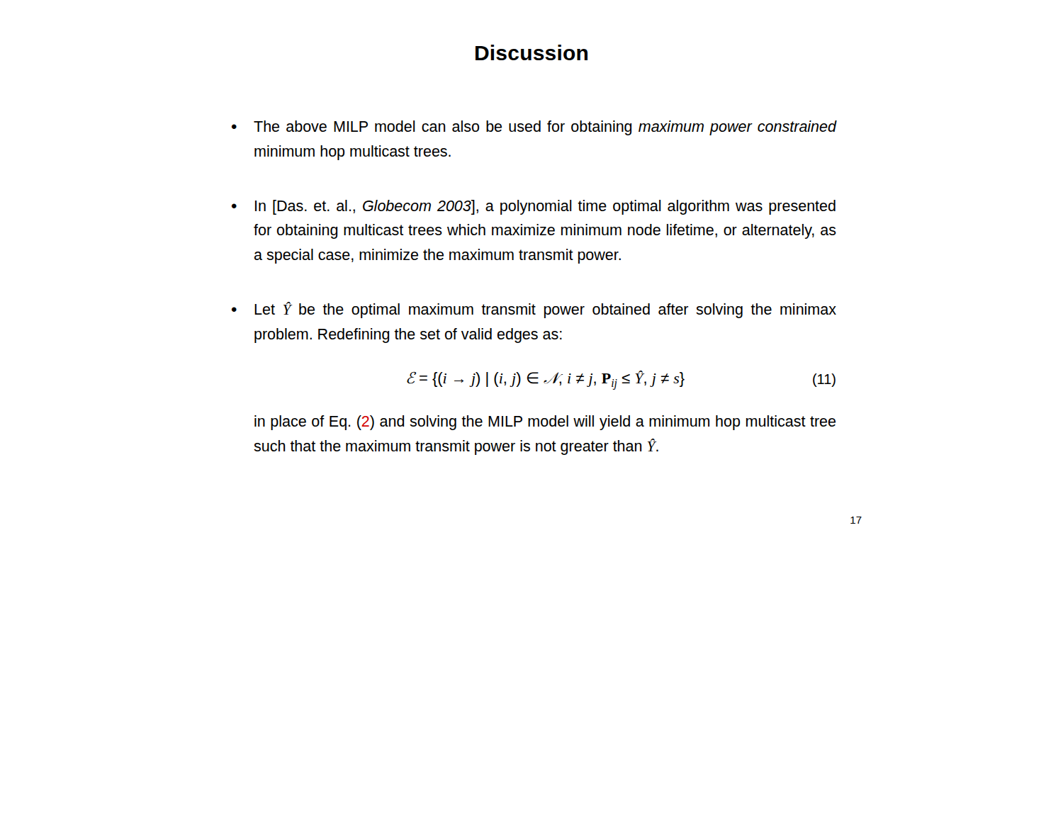Discussion
The above MILP model can also be used for obtaining maximum power constrained minimum hop multicast trees.
In [Das. et. al., Globecom 2003], a polynomial time optimal algorithm was presented for obtaining multicast trees which maximize minimum node lifetime, or alternately, as a special case, minimize the maximum transmit power.
Let Ŷ be the optimal maximum transmit power obtained after solving the minimax problem. Redefining the set of valid edges as: ℰ = {(i → j) | (i, j) ∈ 𝒩, i ≠ j, Pij ≤ Ŷ, j ≠ s} (11) in place of Eq. (2) and solving the MILP model will yield a minimum hop multicast tree such that the maximum transmit power is not greater than Ŷ.
17